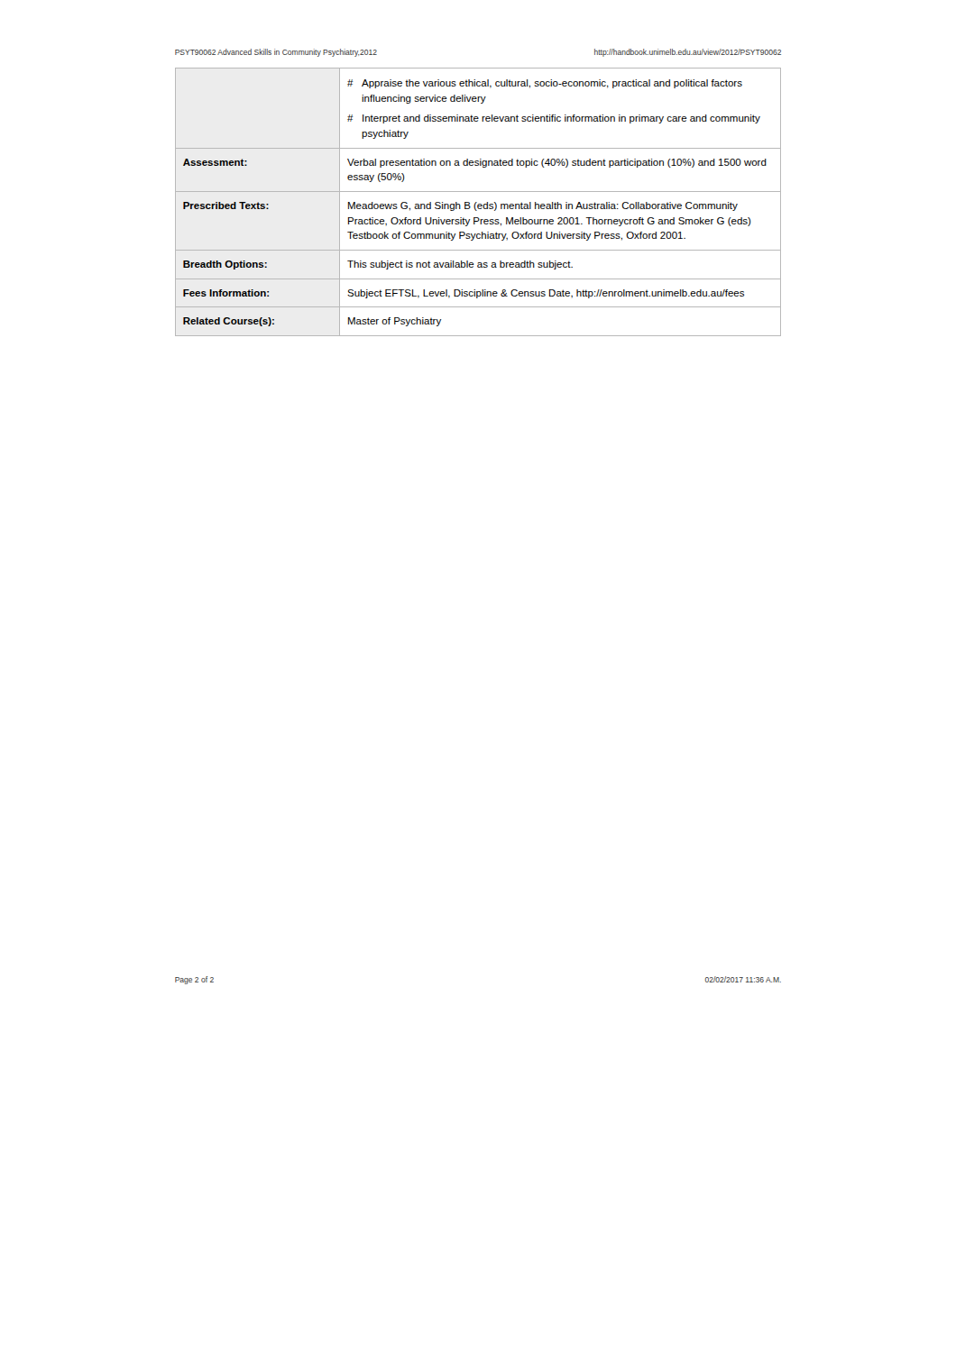PSYT90062 Advanced Skills in Community Psychiatry,2012
http://handbook.unimelb.edu.au/view/2012/PSYT90062
| | Appraise the various ethical, cultural, socio-economic, practical and political factors influencing service delivery Interpret and disseminate relevant scientific information in primary care and community psychiatry |
| Assessment: | Verbal presentation on a designated topic (40%) student participation (10%) and 1500 word essay (50%) |
| Prescribed Texts: | Meadoews G, and Singh B (eds) mental health in Australia: Collaborative Community Practice, Oxford University Press, Melbourne 2001. Thorneycroft G and Smoker G (eds) Testbook of Community Psychiatry, Oxford University Press, Oxford 2001. |
| Breadth Options: | This subject is not available as a breadth subject. |
| Fees Information: | Subject EFTSL, Level, Discipline & Census Date, http://enrolment.unimelb.edu.au/fees |
| Related Course(s): | Master of Psychiatry |
Page 2 of 2
02/02/2017 11:36 A.M.